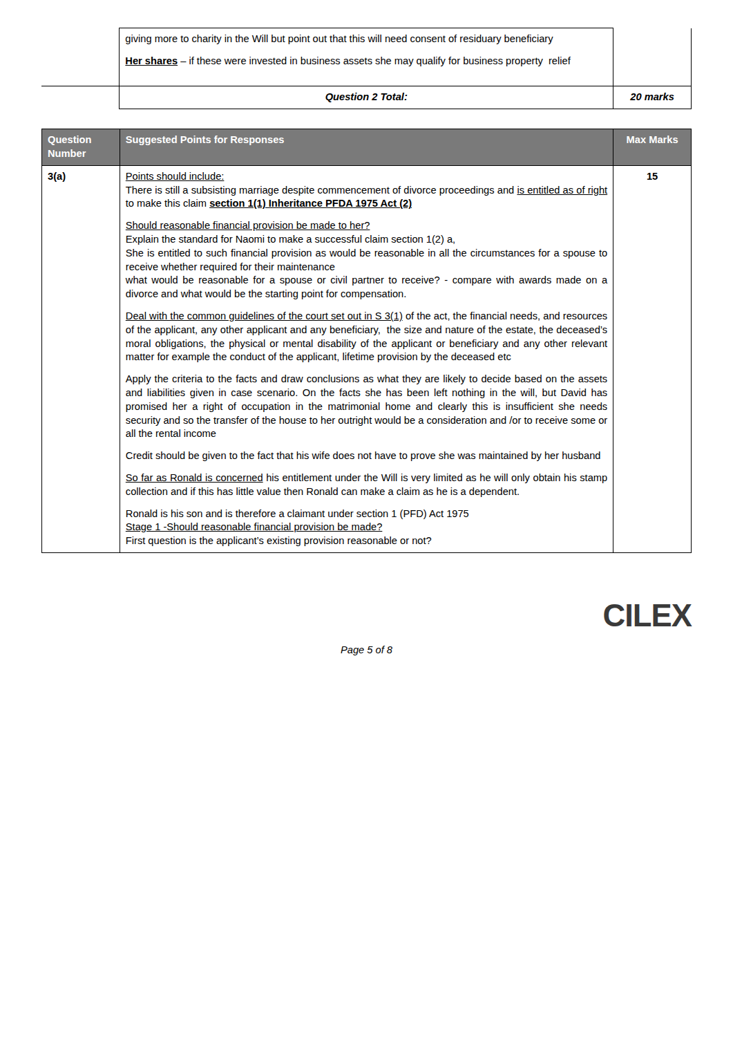| | giving more to charity in the Will but point out that this will need consent of residuary beneficiary Her shares – if these were invested in business assets she may qualify for business property relief | |
| | Question 2 Total: | 20 marks |
| Question Number | Suggested Points for Responses | Max Marks |
| --- | --- | --- |
| 3(a) | Points should include: There is still a subsisting marriage despite commencement of divorce proceedings and is entitled as of right to make this claim section 1(1) Inheritance PFDA 1975 Act (2) Should reasonable financial provision be made to her? Explain the standard for Naomi to make a successful claim section 1(2) a, She is entitled to such financial provision as would be reasonable in all the circumstances for a spouse to receive whether required for their maintenance what would be reasonable for a spouse or civil partner to receive? - compare with awards made on a divorce and what would be the starting point for compensation. Deal with the common guidelines of the court set out in S 3(1) of the act, the financial needs, and resources of the applicant, any other applicant and any beneficiary, the size and nature of the estate, the deceased’s moral obligations, the physical or mental disability of the applicant or beneficiary and any other relevant matter for example the conduct of the applicant, lifetime provision by the deceased etc Apply the criteria to the facts and draw conclusions as what they are likely to decide based on the assets and liabilities given in case scenario. On the facts she has been left nothing in the will, but David has promised her a right of occupation in the matrimonial home and clearly this is insufficient she needs security and so the transfer of the house to her outright would be a consideration and /or to receive some or all the rental income Credit should be given to the fact that his wife does not have to prove she was maintained by her husband So far as Ronald is concerned his entitlement under the Will is very limited as he will only obtain his stamp collection and if this has little value then Ronald can make a claim as he is a dependent. Ronald is his son and is therefore a claimant under section 1 (PFD) Act 1975 Stage 1 -Should reasonable financial provision be made? First question is the applicant’s existing provision reasonable or not? | 15 |
CILEX
Page 5 of 8